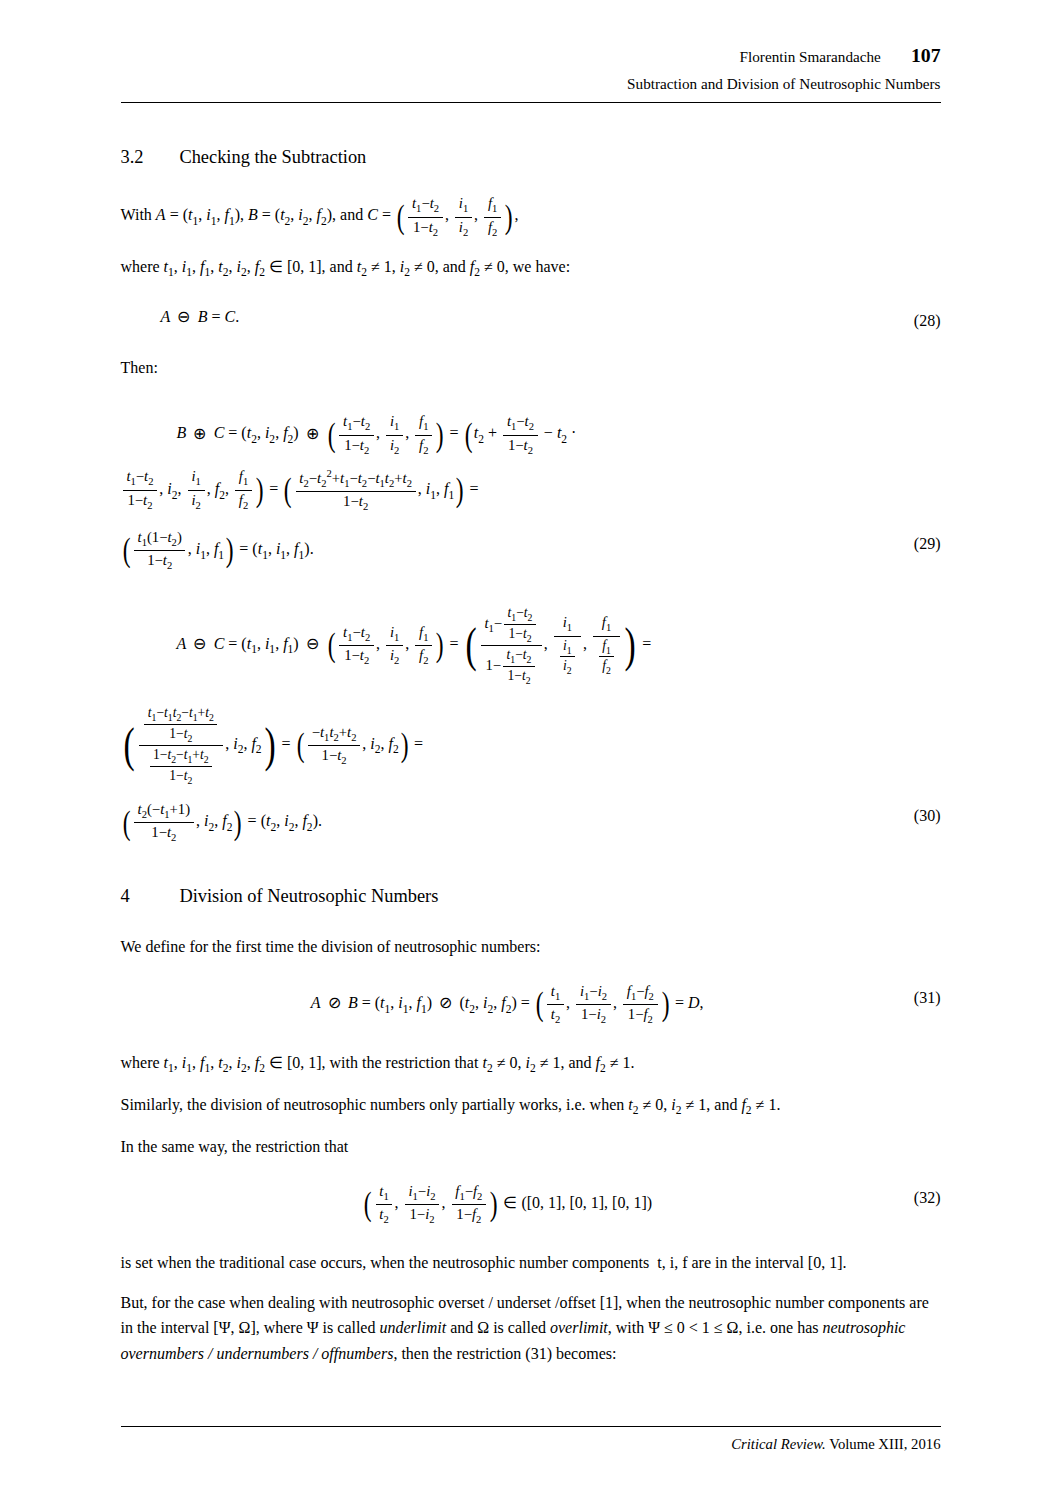Florentin Smarandache 107
Subtraction and Division of Neutrosophic Numbers
3.2 Checking the Subtraction
With A = (t1, i1, f1), B = (t2, i2, f2), and C = (t1−t21−t2, i1 i2, f1 f2),
where t1, i1, f1, t2, i2, f2 ∈ [0, 1], and t2 ≠ 1, i2 ≠ 0, and f2 ≠ 0, we have:
A ⊖ B = C.
(28)
Then:
B ⊕ C = (t2, i2, f2) ⊕ (t1−t21−t2, i1 i2, f1 f2) = (t2 + t1−t21−t2 − t2 ·
t1−t21−t2, i2, i1 i2, f2, f1 f2) = (t2−t22+t1−t2−t1t2+t21−t2, i1, f1) =
(t1(1−t2) 1−t2, i1, f1) = (t1, i1, f1).
(29)
A ⊖ C = (t1, i1, f1) ⊖ (t1−t21−t2, i1 i2, f1 f2) = (t1−t1−t21−t21−t1−t21−t2, i1 i1 i2, f1 f1 f2) =
(t1−t1t2−t1+t21−t21−t2−t1+t21−t2, i2, f2) = (−t1t2+t21−t2, i2, f2) =
(t2(−t1+1) 1−t2, i2, f2) = (t2, i2, f2).
(30)
4 Division of Neutrosophic Numbers
We define for the first time the division of neutrosophic numbers:
A ⊘ B = (t1, i1, f1) ⊘ (t2, i2, f2) = (t1 t2, i1−i21−i2, f1−f21−f2) = D,
(31)
where t1, i1, f1, t2, i2, f2 ∈ [0, 1], with the restriction that t2 ≠ 0, i2 ≠ 1, and f2 ≠ 1.
Similarly, the division of neutrosophic numbers only partially works, i.e. when t2 ≠ 0, i2 ≠ 1, and f2 ≠ 1.
In the same way, the restriction that
(t1 t2, i1−i21−i2, f1−f21−f2) ∈ ([0, 1], [0, 1], [0, 1])
(32)
is set when the traditional case occurs, when the neutrosophic number components t, i, f are in the interval [0, 1].
But, for the case when dealing with neutrosophic overset / underset /offset [1], when the neutrosophic number components are in the interval [Ψ, Ω], where Ψ is called underlimit and Ω is called overlimit, with Ψ ≤ 0 < 1 ≤ Ω, i.e. one has neutrosophic overnumbers / undernumbers / offnumbers, then the restriction (31) becomes:
Critical Review. Volume XIII, 2016